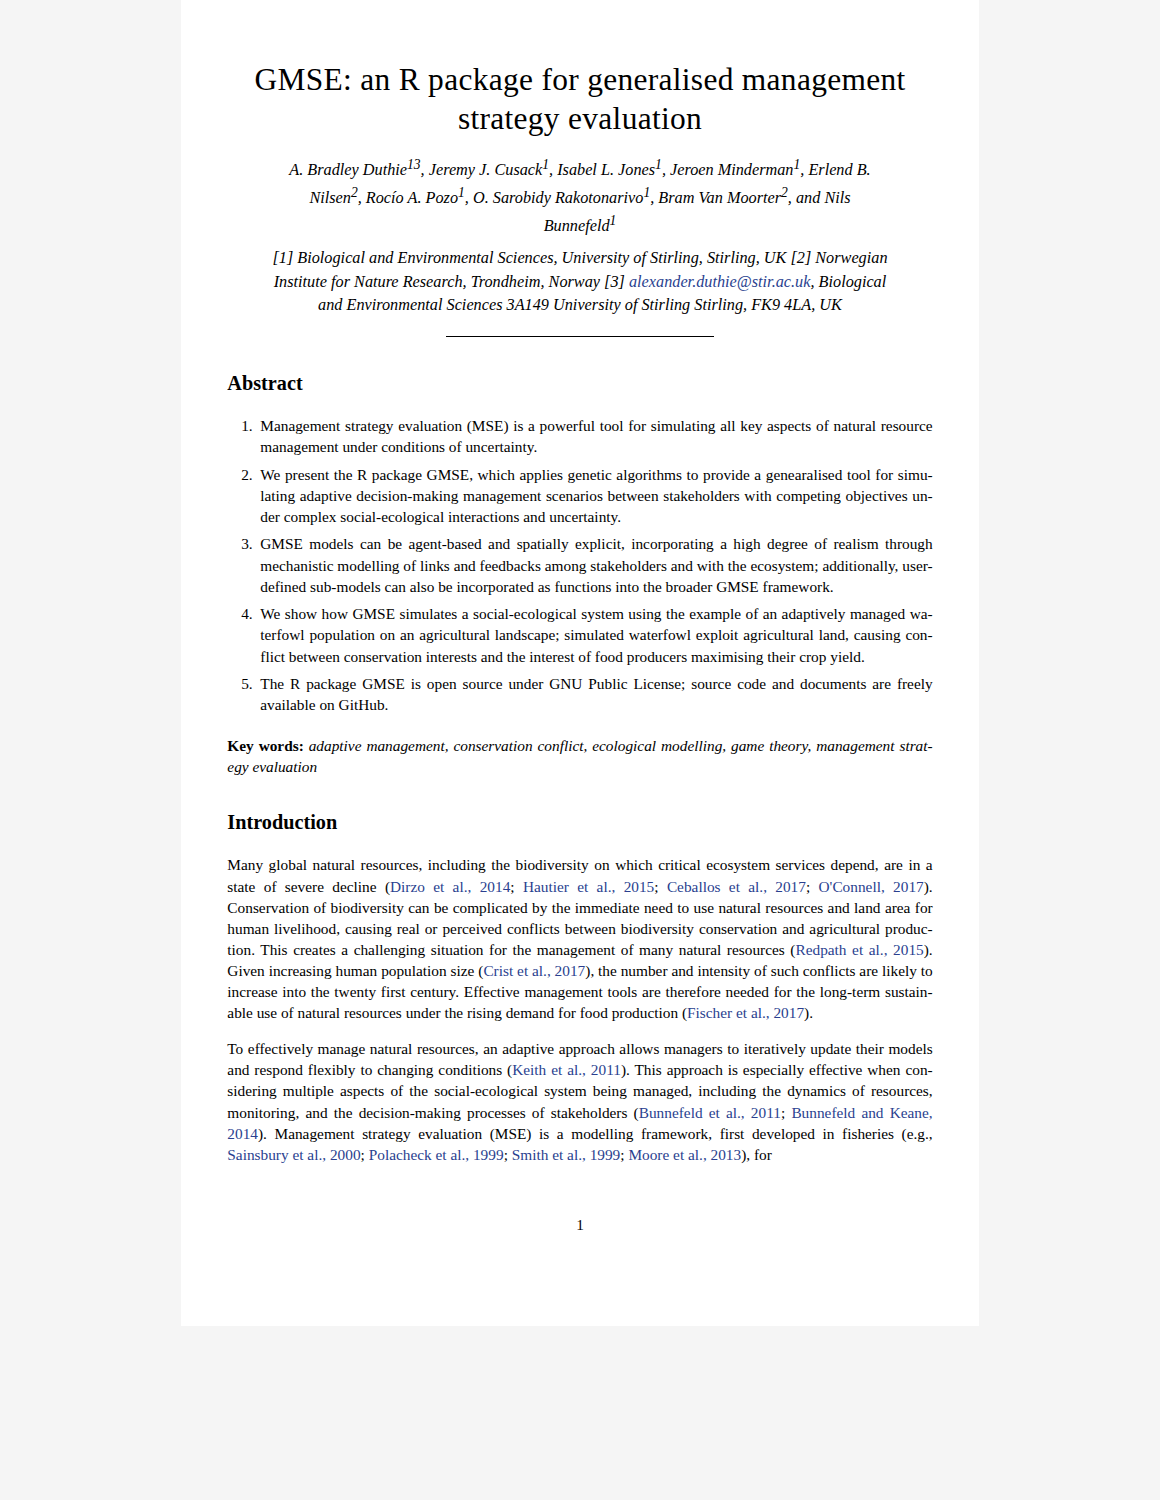GMSE: an R package for generalised management
strategy evaluation
A. Bradley Duthie13, Jeremy J. Cusack1, Isabel L. Jones1, Jeroen Minderman1, Erlend B.
Nilsen2, Rocío A. Pozo1, O. Sarobidy Rakotonarivo1, Bram Van Moorter2, and Nils
Bunnefeld1
[1] Biological and Environmental Sciences, University of Stirling, Stirling, UK [2] Norwegian
Institute for Nature Research, Trondheim, Norway [3] alexander.duthie@stir.ac.uk, Biological
and Environmental Sciences 3A149 University of Stirling Stirling, FK9 4LA, UK
Abstract
Management strategy evaluation (MSE) is a powerful tool for simulating all key aspects of natural resource management under conditions of uncertainty.
We present the R package GMSE, which applies genetic algorithms to provide a genearalised tool for simulating adaptive decision-making management scenarios between stakeholders with competing objectives under complex social-ecological interactions and uncertainty.
GMSE models can be agent-based and spatially explicit, incorporating a high degree of realism through mechanistic modelling of links and feedbacks among stakeholders and with the ecosystem; additionally, user-defined sub-models can also be incorporated as functions into the broader GMSE framework.
We show how GMSE simulates a social-ecological system using the example of an adaptively managed waterfowl population on an agricultural landscape; simulated waterfowl exploit agricultural land, causing conflict between conservation interests and the interest of food producers maximising their crop yield.
The R package GMSE is open source under GNU Public License; source code and documents are freely available on GitHub.
Key words: adaptive management, conservation conflict, ecological modelling, game theory, management strategy evaluation
Introduction
Many global natural resources, including the biodiversity on which critical ecosystem services depend, are in a state of severe decline (Dirzo et al., 2014; Hautier et al., 2015; Ceballos et al., 2017; O'Connell, 2017). Conservation of biodiversity can be complicated by the immediate need to use natural resources and land area for human livelihood, causing real or perceived conflicts between biodiversity conservation and agricultural production. This creates a challenging situation for the management of many natural resources (Redpath et al., 2015). Given increasing human population size (Crist et al., 2017), the number and intensity of such conflicts are likely to increase into the twenty first century. Effective management tools are therefore needed for the long-term sustainable use of natural resources under the rising demand for food production (Fischer et al., 2017).
To effectively manage natural resources, an adaptive approach allows managers to iteratively update their models and respond flexibly to changing conditions (Keith et al., 2011). This approach is especially effective when considering multiple aspects of the social-ecological system being managed, including the dynamics of resources, monitoring, and the decision-making processes of stakeholders (Bunnefeld et al., 2011; Bunnefeld and Keane, 2014). Management strategy evaluation (MSE) is a modelling framework, first developed in fisheries (e.g., Sainsbury et al., 2000; Polacheck et al., 1999; Smith et al., 1999; Moore et al., 2013), for
1